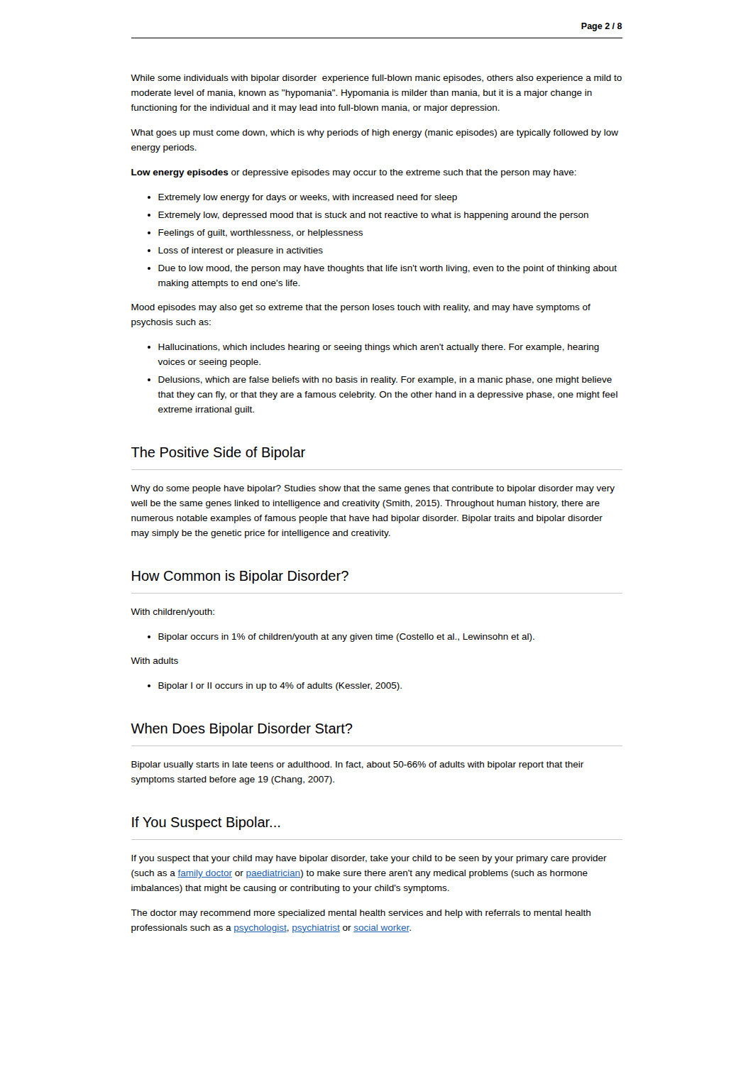Page 2 / 8
While some individuals with bipolar disorder experience full-blown manic episodes, others also experience a mild to moderate level of mania, known as "hypomania". Hypomania is milder than mania, but it is a major change in functioning for the individual and it may lead into full-blown mania, or major depression.
What goes up must come down, which is why periods of high energy (manic episodes) are typically followed by low energy periods.
Low energy episodes or depressive episodes may occur to the extreme such that the person may have:
Extremely low energy for days or weeks, with increased need for sleep
Extremely low, depressed mood that is stuck and not reactive to what is happening around the person
Feelings of guilt, worthlessness, or helplessness
Loss of interest or pleasure in activities
Due to low mood, the person may have thoughts that life isn't worth living, even to the point of thinking about making attempts to end one's life.
Mood episodes may also get so extreme that the person loses touch with reality, and may have symptoms of psychosis such as:
Hallucinations, which includes hearing or seeing things which aren't actually there. For example, hearing voices or seeing people.
Delusions, which are false beliefs with no basis in reality. For example, in a manic phase, one might believe that they can fly, or that they are a famous celebrity. On the other hand in a depressive phase, one might feel extreme irrational guilt.
The Positive Side of Bipolar
Why do some people have bipolar? Studies show that the same genes that contribute to bipolar disorder may very well be the same genes linked to intelligence and creativity (Smith, 2015). Throughout human history, there are numerous notable examples of famous people that have had bipolar disorder. Bipolar traits and bipolar disorder may simply be the genetic price for intelligence and creativity.
How Common is Bipolar Disorder?
With children/youth:
Bipolar occurs in 1% of children/youth at any given time (Costello et al., Lewinsohn et al).
With adults
Bipolar I or II occurs in up to 4% of adults (Kessler, 2005).
When Does Bipolar Disorder Start?
Bipolar usually starts in late teens or adulthood. In fact, about 50-66% of adults with bipolar report that their symptoms started before age 19 (Chang, 2007).
If You Suspect Bipolar...
If you suspect that your child may have bipolar disorder, take your child to be seen by your primary care provider (such as a family doctor or paediatrician) to make sure there aren't any medical problems (such as hormone imbalances) that might be causing or contributing to your child's symptoms.
The doctor may recommend more specialized mental health services and help with referrals to mental health professionals such as a psychologist, psychiatrist or social worker.